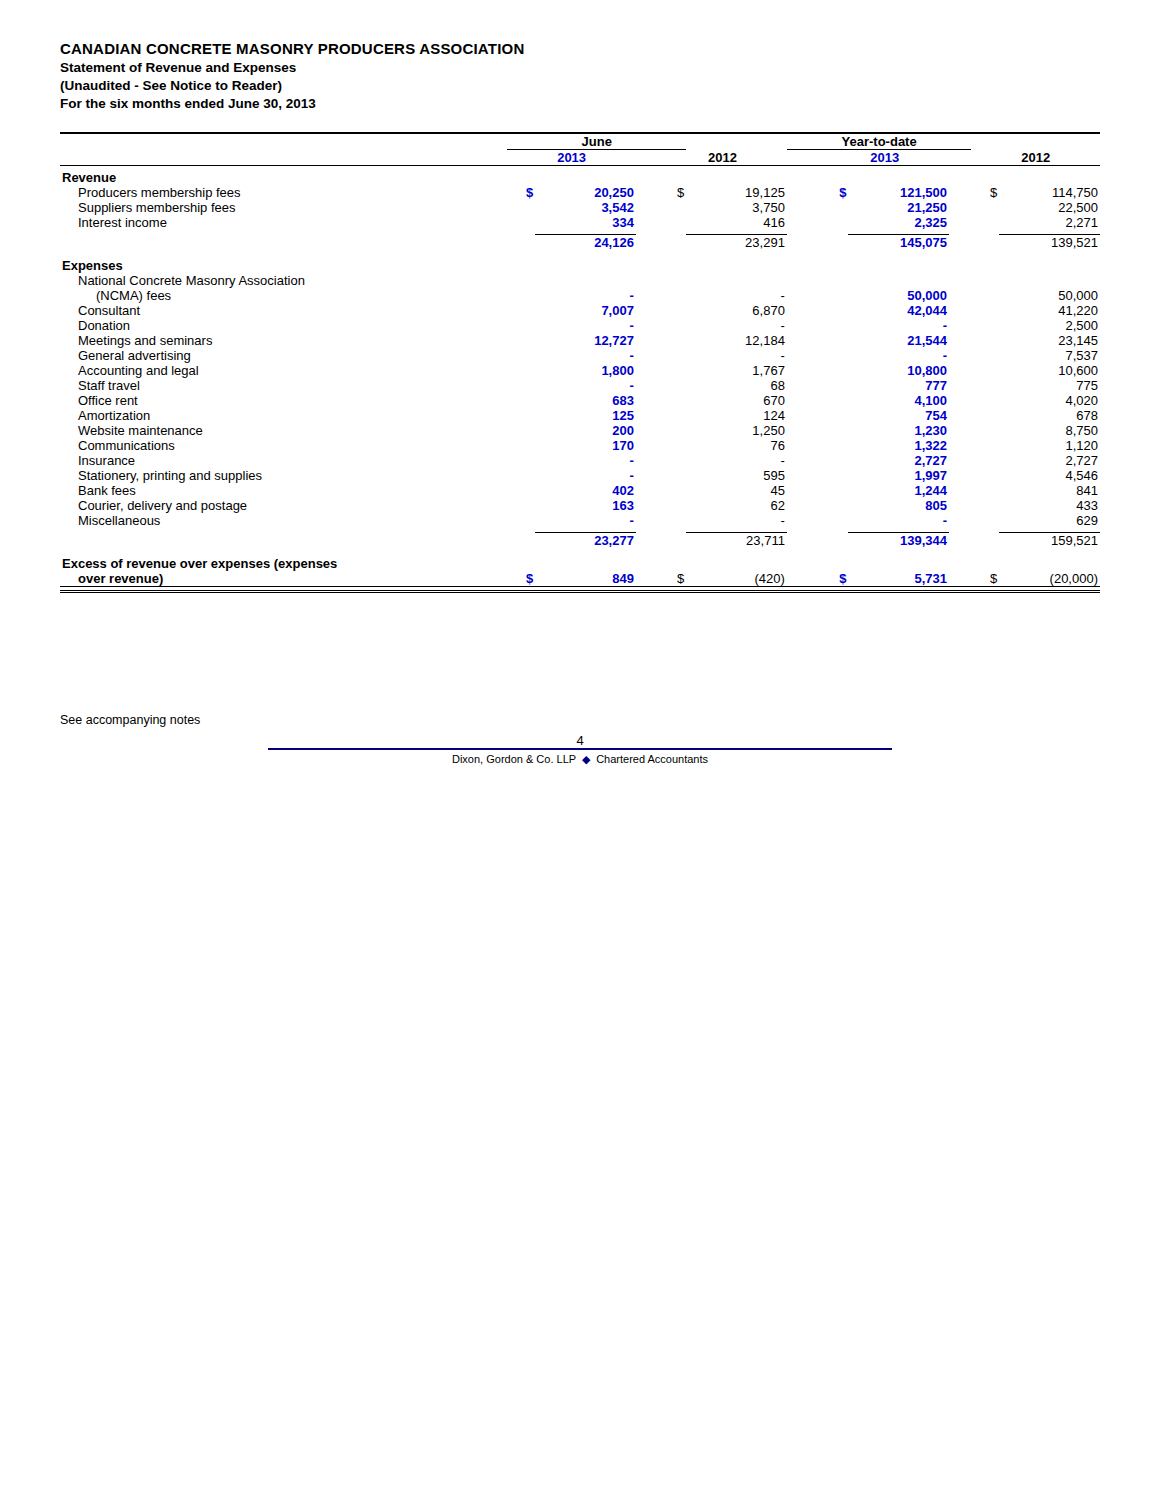CANADIAN CONCRETE MASONRY PRODUCERS ASSOCIATION
Statement of Revenue and Expenses
(Unaudited - See Notice to Reader)
For the six months ended June 30, 2013
| | June | | Year-to-date | |
| | 2013 | | 2012 | | 2013 | | 2012 |
| Revenue | |
| Producers membership fees | $ | 20,250 | | $ | 19,125 | | $ | 121,500 | | $ | 114,750 |
| Suppliers membership fees | | 3,542 | | | 3,750 | | | 21,250 | | | 22,500 |
| Interest income | | 334 | | | 416 | | | 2,325 | | | 2,271 |
| | | 24,126 | | | 23,291 | | | 145,075 | | | 139,521 |
| Expenses | |
| National Concrete Masonry Association | |
| (NCMA) fees | | - | | | - | | | 50,000 | | | 50,000 |
| Consultant | | 7,007 | | | 6,870 | | | 42,044 | | | 41,220 |
| Donation | | - | | | - | | | - | | | 2,500 |
| Meetings and seminars | | 12,727 | | | 12,184 | | | 21,544 | | | 23,145 |
| General advertising | | - | | | - | | | - | | | 7,537 |
| Accounting and legal | | 1,800 | | | 1,767 | | | 10,800 | | | 10,600 |
| Staff travel | | - | | | 68 | | | 777 | | | 775 |
| Office rent | | 683 | | | 670 | | | 4,100 | | | 4,020 |
| Amortization | | 125 | | | 124 | | | 754 | | | 678 |
| Website maintenance | | 200 | | | 1,250 | | | 1,230 | | | 8,750 |
| Communications | | 170 | | | 76 | | | 1,322 | | | 1,120 |
| Insurance | | - | | | - | | | 2,727 | | | 2,727 |
| Stationery, printing and supplies | | - | | | 595 | | | 1,997 | | | 4,546 |
| Bank fees | | 402 | | | 45 | | | 1,244 | | | 841 |
| Courier, delivery and postage | | 163 | | | 62 | | | 805 | | | 433 |
| Miscellaneous | | - | | | - | | | - | | | 629 |
| | | 23,277 | | | 23,711 | | | 139,344 | | | 159,521 |
| Excess of revenue over expenses (expenses | |
| over revenue) | $ | 849 | | $ | (420) | | $ | 5,731 | | $ | (20,000) |
See accompanying notes
4
Dixon, Gordon & Co. LLP ◆ Chartered Accountants